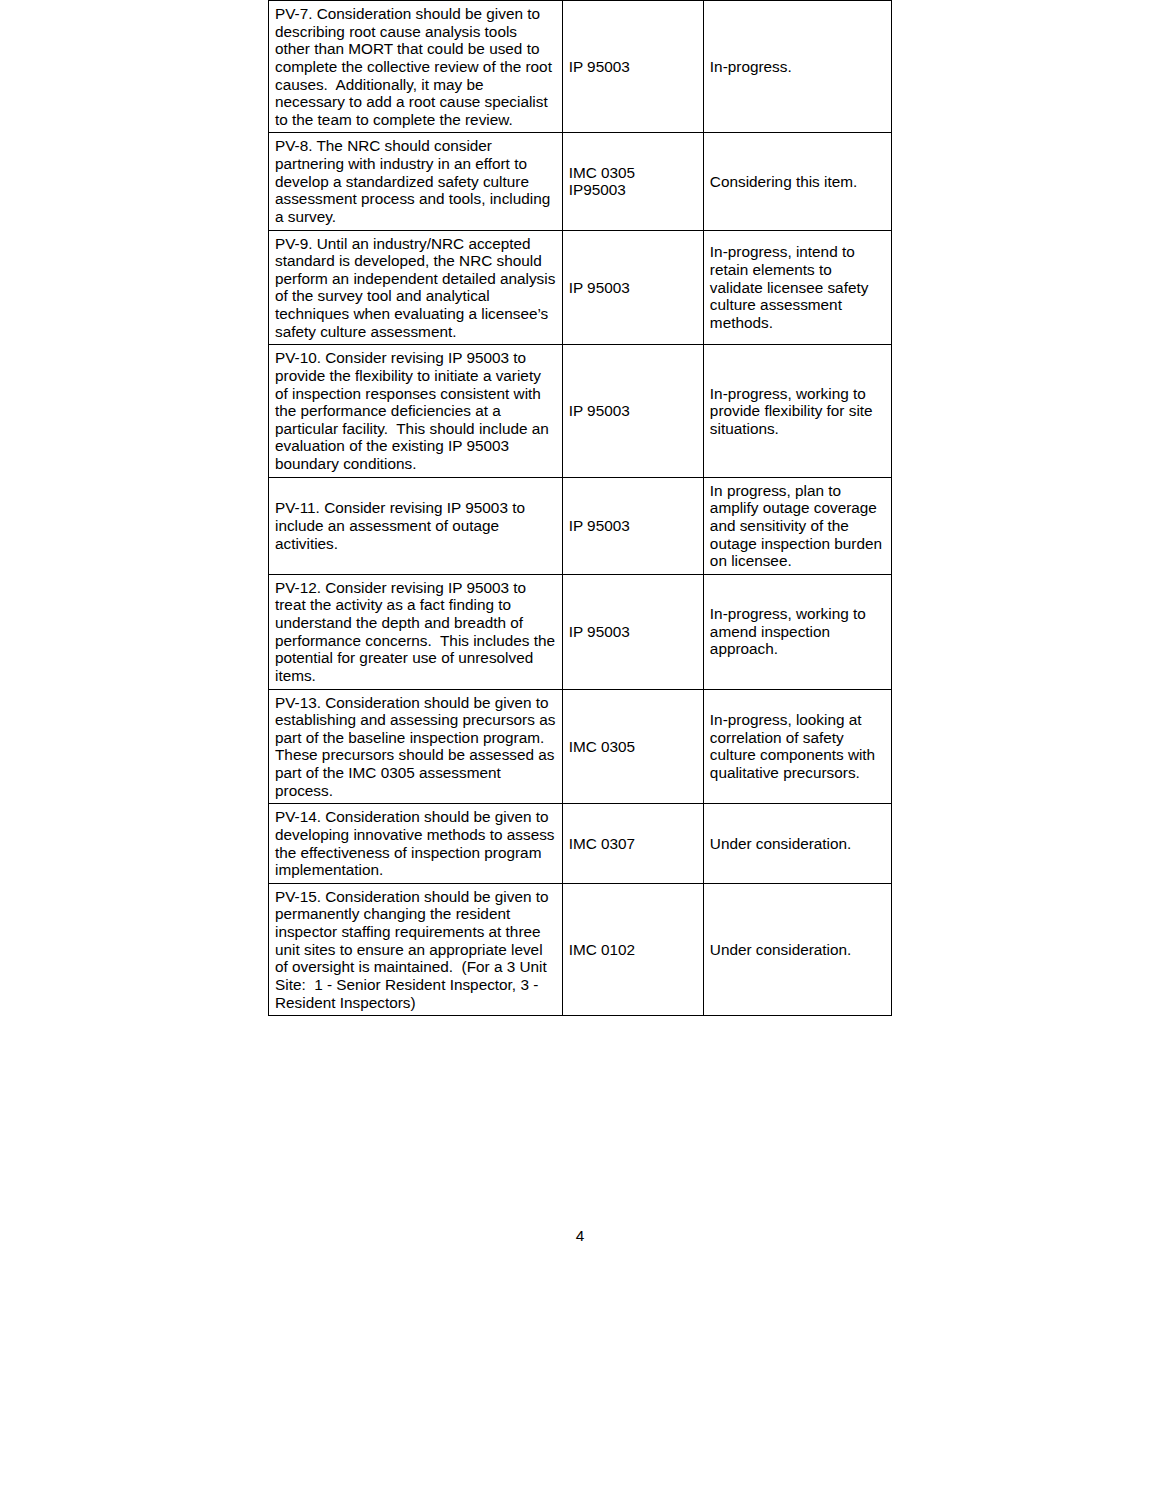| PV-7. Consideration should be given to describing root cause analysis tools other than MORT that could be used to complete the collective review of the root causes. Additionally, it may be necessary to add a root cause specialist to the team to complete the review. | IP 95003 | In-progress. |
| PV-8. The NRC should consider partnering with industry in an effort to develop a standardized safety culture assessment process and tools, including a survey. | IMC 0305 IP95003 | Considering this item. |
| PV-9. Until an industry/NRC accepted standard is developed, the NRC should perform an independent detailed analysis of the survey tool and analytical techniques when evaluating a licensee’s safety culture assessment. | IP 95003 | In-progress, intend to retain elements to validate licensee safety culture assessment methods. |
| PV-10. Consider revising IP 95003 to provide the flexibility to initiate a variety of inspection responses consistent with the performance deficiencies at a particular facility. This should include an evaluation of the existing IP 95003 boundary conditions. | IP 95003 | In-progress, working to provide flexibility for site situations. |
| PV-11. Consider revising IP 95003 to include an assessment of outage activities. | IP 95003 | In progress, plan to amplify outage coverage and sensitivity of the outage inspection burden on licensee. |
| PV-12. Consider revising IP 95003 to treat the activity as a fact finding to understand the depth and breadth of performance concerns. This includes the potential for greater use of unresolved items. | IP 95003 | In-progress, working to amend inspection approach. |
| PV-13. Consideration should be given to establishing and assessing precursors as part of the baseline inspection program. These precursors should be assessed as part of the IMC 0305 assessment process. | IMC 0305 | In-progress, looking at correlation of safety culture components with qualitative precursors. |
| PV-14. Consideration should be given to developing innovative methods to assess the effectiveness of inspection program implementation. | IMC 0307 | Under consideration. |
| PV-15. Consideration should be given to permanently changing the resident inspector staffing requirements at three unit sites to ensure an appropriate level of oversight is maintained. (For a 3 Unit Site: 1 - Senior Resident Inspector, 3 - Resident Inspectors) | IMC 0102 | Under consideration. |
4